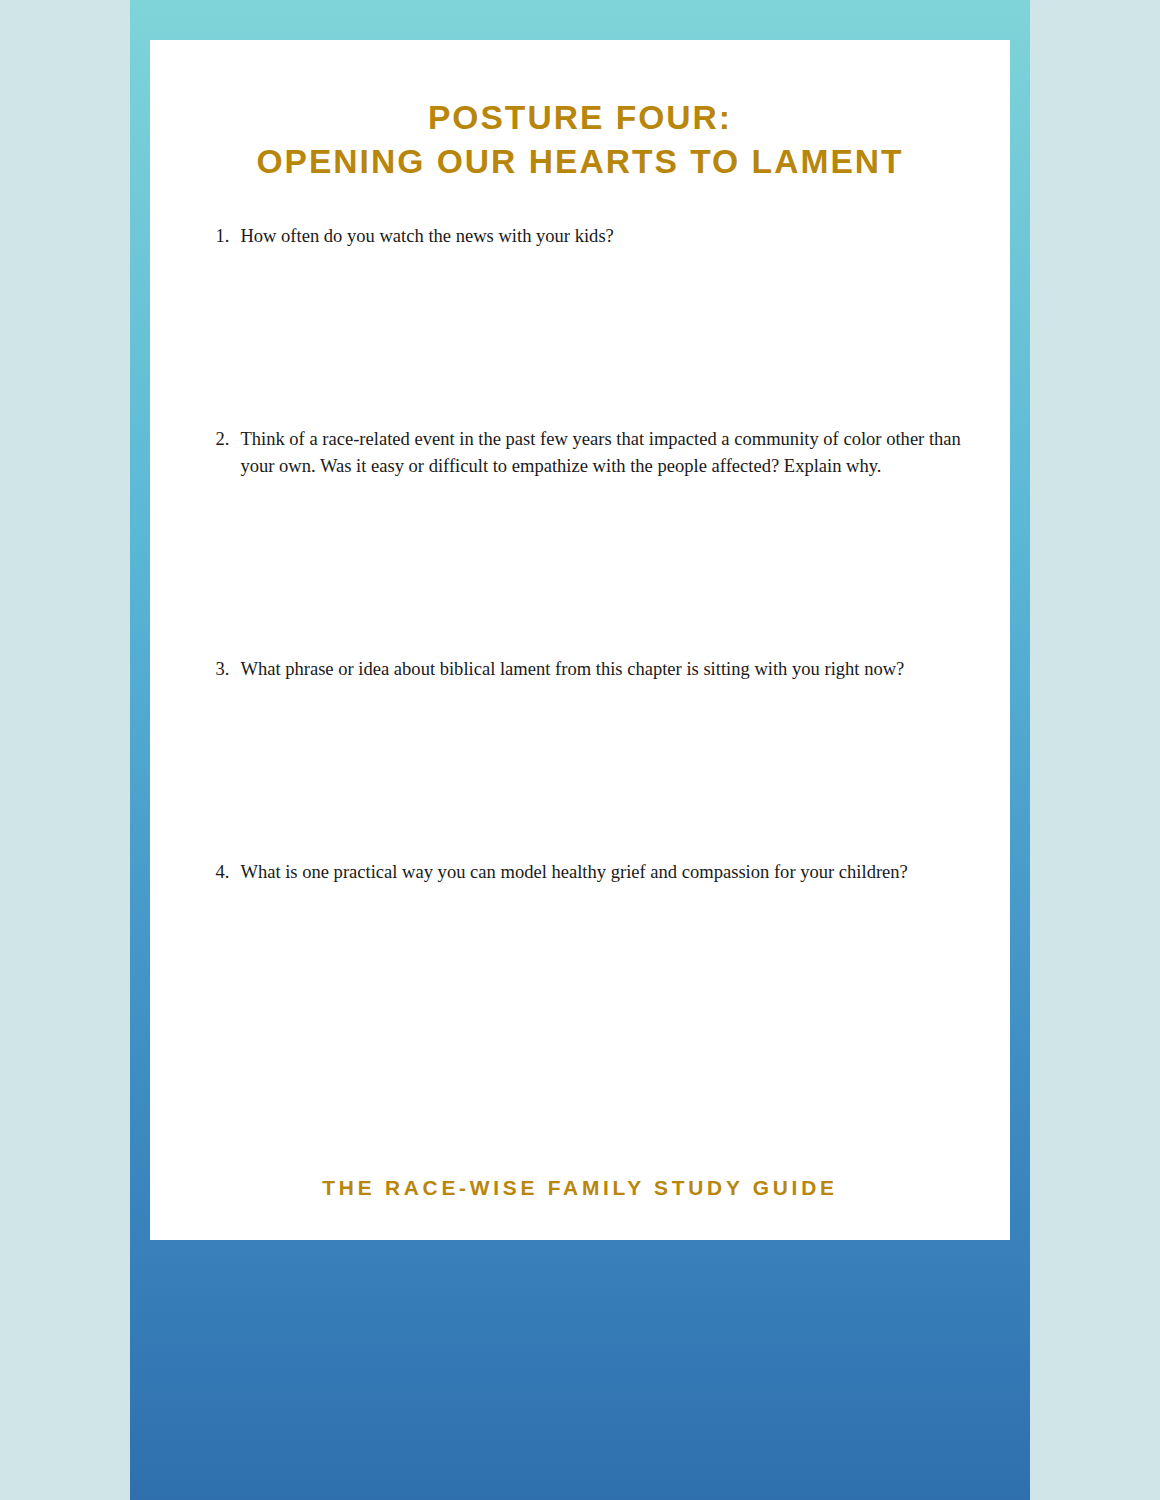Posture Four:
Opening Our Hearts to Lament
How often do you watch the news with your kids?
Think of a race-related event in the past few years that impacted a community of color other than your own. Was it easy or difficult to empathize with the people affected? Explain why.
What phrase or idea about biblical lament from this chapter is sitting with you right now?
What is one practical way you can model healthy grief and compassion for your children?
The Race-Wise Family Study Guide